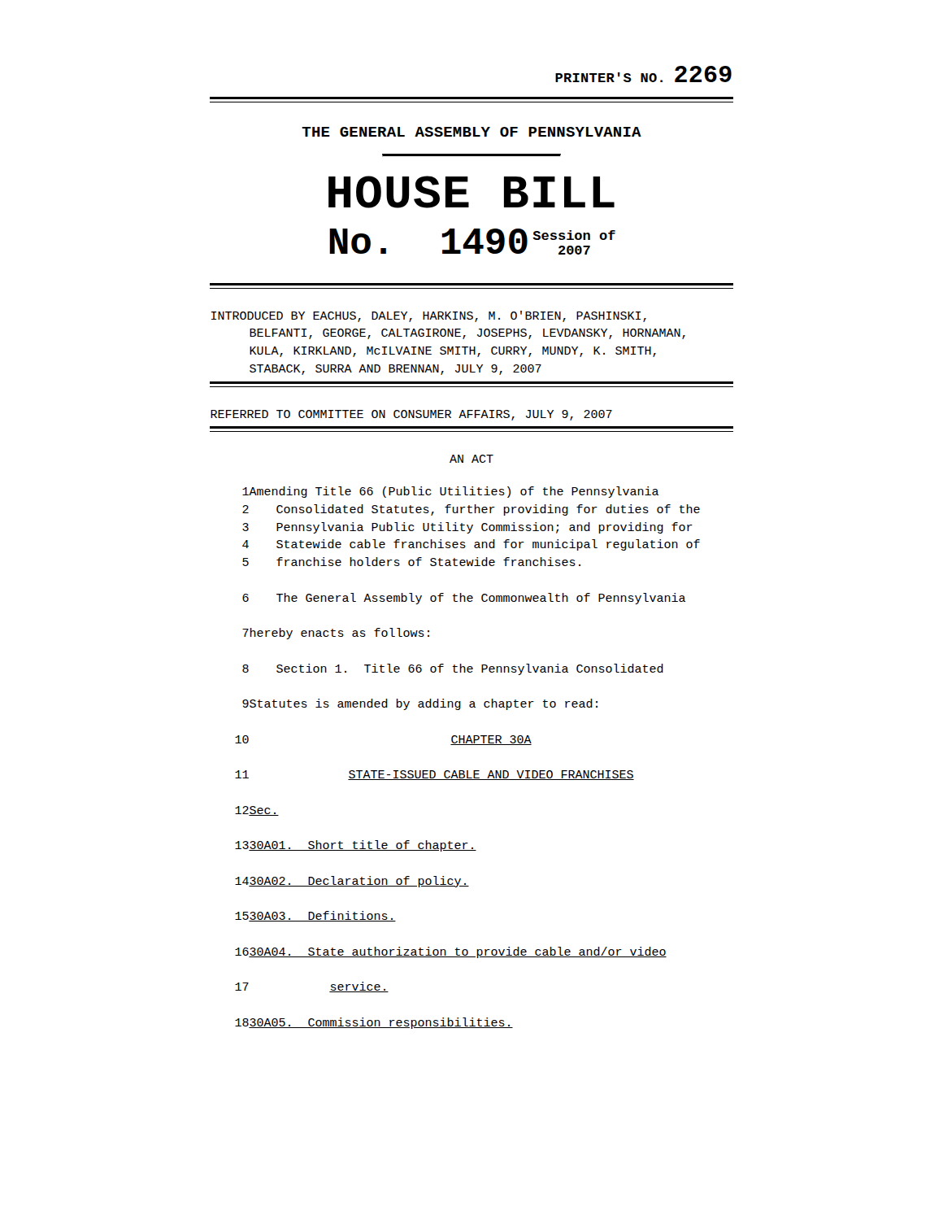PRINTER'S NO. 2269
THE GENERAL ASSEMBLY OF PENNSYLVANIA
HOUSE BILL
No. 1490Session of
2007
INTRODUCED BY EACHUS, DALEY, HARKINS, M. O'BRIEN, PASHINSKI,
BELFANTI, GEORGE, CALTAGIRONE, JOSEPHS, LEVDANSKY, HORNAMAN,
KULA, KIRKLAND, McILVAINE SMITH, CURRY, MUNDY, K. SMITH,
STABACK, SURRA AND BRENNAN, JULY 9, 2007
REFERRED TO COMMITTEE ON CONSUMER AFFAIRS, JULY 9, 2007
AN ACT
| 1 | Amending Title 66 (Public Utilities) of the Pennsylvania |
| 2 | Consolidated Statutes, further providing for duties of the |
| 3 | Pennsylvania Public Utility Commission; and providing for |
| 4 | Statewide cable franchises and for municipal regulation of |
| 5 | franchise holders of Statewide franchises. |
| 6 | The General Assembly of the Commonwealth of Pennsylvania |
| 7 | hereby enacts as follows: |
| 8 | Section 1. Title 66 of the Pennsylvania Consolidated |
| 9 | Statutes is amended by adding a chapter to read: |
| 10 | CHAPTER 30A |
| 11 | STATE-ISSUED CABLE AND VIDEO FRANCHISES |
| 12 | Sec. |
| 13 | 30A01. Short title of chapter. |
| 14 | 30A02. Declaration of policy. |
| 15 | 30A03. Definitions. |
| 16 | 30A04. State authorization to provide cable and/or video |
| 17 | service. |
| 18 | 30A05. Commission responsibilities. |